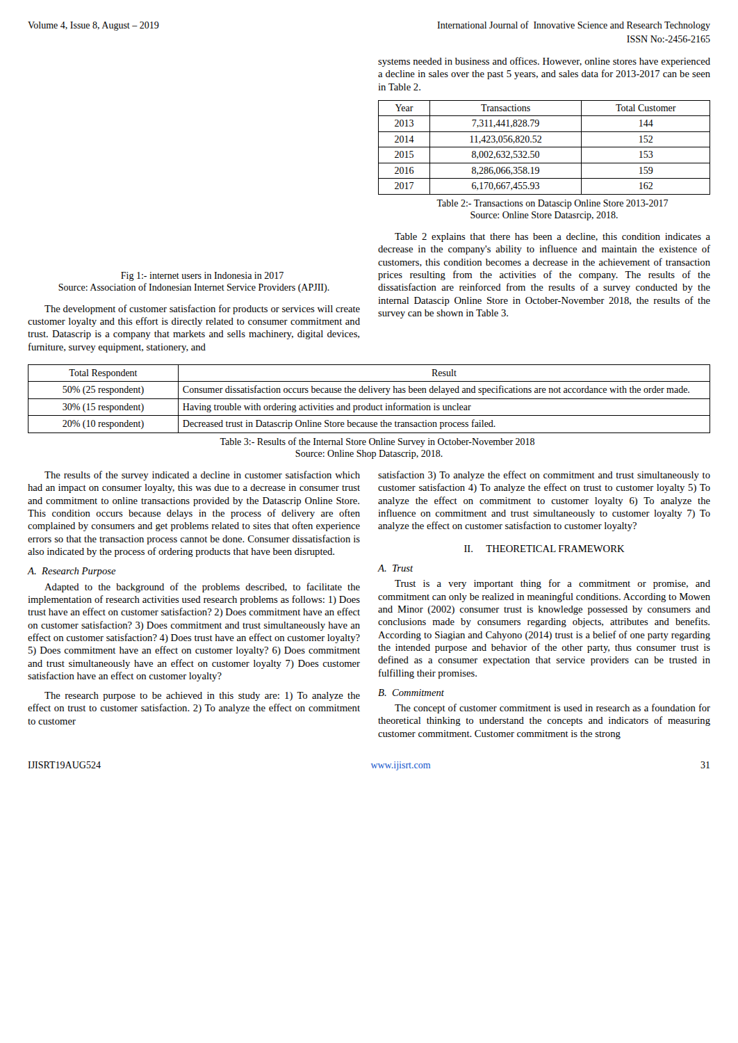Volume 4, Issue 8, August – 2019
International Journal of Innovative Science and Research Technology
ISSN No:-2456-2165
Fig 1:- internet users in Indonesia in 2017
Source: Association of Indonesian Internet Service Providers (APJII).
The development of customer satisfaction for products or services will create customer loyalty and this effort is directly related to consumer commitment and trust. Datascrip is a company that markets and sells machinery, digital devices, furniture, survey equipment, stationery, and
systems needed in business and offices. However, online stores have experienced a decline in sales over the past 5 years, and sales data for 2013-2017 can be seen in Table 2.
| Year | Transactions | Total Customer |
| --- | --- | --- |
| 2013 | 7,311,441,828.79 | 144 |
| 2014 | 11,423,056,820.52 | 152 |
| 2015 | 8,002,632,532.50 | 153 |
| 2016 | 8,286,066,358.19 | 159 |
| 2017 | 6,170,667,455.93 | 162 |
Table 2:- Transactions on Datascip Online Store 2013-2017
Source: Online Store Datasrcip, 2018.
Table 2 explains that there has been a decline, this condition indicates a decrease in the company's ability to influence and maintain the existence of customers, this condition becomes a decrease in the achievement of transaction prices resulting from the activities of the company. The results of the dissatisfaction are reinforced from the results of a survey conducted by the internal Datascip Online Store in October-November 2018, the results of the survey can be shown in Table 3.
| Total Respondent | Result |
| --- | --- |
| 50% (25 respondent) | Consumer dissatisfaction occurs because the delivery has been delayed and specifications are not accordance with the order made. |
| 30% (15 respondent) | Having trouble with ordering activities and product information is unclear |
| 20% (10 respondent) | Decreased trust in Datascrip Online Store because the transaction process failed. |
Table 3:- Results of the Internal Store Online Survey in October-November 2018
Source: Online Shop Datascrip, 2018.
The results of the survey indicated a decline in customer satisfaction which had an impact on consumer loyalty, this was due to a decrease in consumer trust and commitment to online transactions provided by the Datascrip Online Store. This condition occurs because delays in the process of delivery are often complained by consumers and get problems related to sites that often experience errors so that the transaction process cannot be done. Consumer dissatisfaction is also indicated by the process of ordering products that have been disrupted.
A. Research Purpose
Adapted to the background of the problems described, to facilitate the implementation of research activities used research problems as follows: 1) Does trust have an effect on customer satisfaction? 2) Does commitment have an effect on customer satisfaction? 3) Does commitment and trust simultaneously have an effect on customer satisfaction? 4) Does trust have an effect on customer loyalty? 5) Does commitment have an effect on customer loyalty? 6) Does commitment and trust simultaneously have an effect on customer loyalty 7) Does customer satisfaction have an effect on customer loyalty?
The research purpose to be achieved in this study are: 1) To analyze the effect on trust to customer satisfaction. 2) To analyze the effect on commitment to customer
satisfaction 3) To analyze the effect on commitment and trust simultaneously to customer satisfaction 4) To analyze the effect on trust to customer loyalty 5) To analyze the effect on commitment to customer loyalty 6) To analyze the influence on commitment and trust simultaneously to customer loyalty 7) To analyze the effect on customer satisfaction to customer loyalty?
II. THEORETICAL FRAMEWORK
A. Trust
Trust is a very important thing for a commitment or promise, and commitment can only be realized in meaningful conditions. According to Mowen and Minor (2002) consumer trust is knowledge possessed by consumers and conclusions made by consumers regarding objects, attributes and benefits. According to Siagian and Cahyono (2014) trust is a belief of one party regarding the intended purpose and behavior of the other party, thus consumer trust is defined as a consumer expectation that service providers can be trusted in fulfilling their promises.
B. Commitment
The concept of customer commitment is used in research as a foundation for theoretical thinking to understand the concepts and indicators of measuring customer commitment. Customer commitment is the strong
IJISRT19AUG524
www.ijisrt.com
31